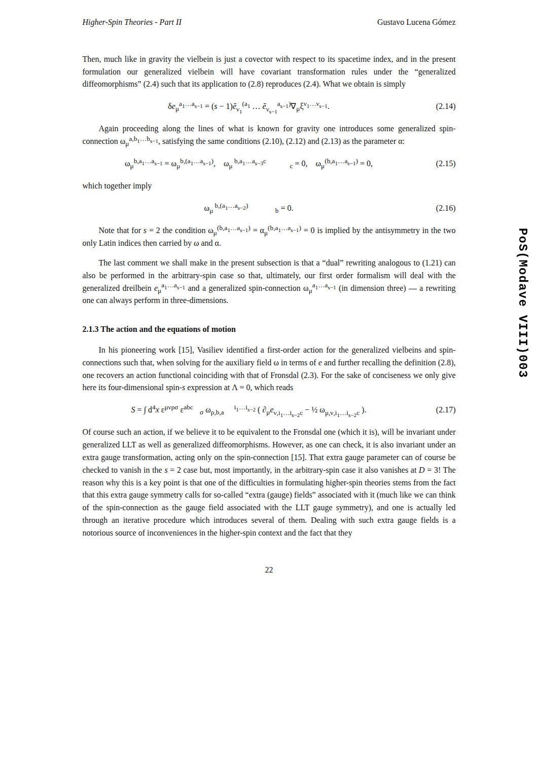Higher-Spin Theories - Part II Gustavo Lucena Gómez
PoS(Modave VIII)003
Then, much like in gravity the vielbein is just a covector with respect to its spacetime index, and in the present formulation our generalized vielbein will have covariant transformation rules under the “generalized diffeomorphisms” (2.4) such that its application to (2.8) reproduces (2.4). What we obtain is simply
δeμa1…as−1 = (s − 1)ēν1(a1 … ēνs−1as−1)∇μξν1…νs−1.
(2.14)
Again proceeding along the lines of what is known for gravity one introduces some generalized spin-connection ωμa,b1…bs−1, satisfying the same conditions (2.10), (2.12) and (2.13) as the parameter α:
ωμb,a1…as−1 = ωμb,(a1…as−1), ωμ b,a1…as−3c c = 0, ωμ(b,a1…as−1) = 0,
(2.15)
which together imply
ωμ b,(a1…as−2) b = 0.
(2.16)
Note that for s = 2 the condition ωμ(b,a1…as−1) = αμ(b,a1…as−1) = 0 is implied by the antisymmetry in the two only Latin indices then carried by ω and α.
The last comment we shall make in the present subsection is that a “dual” rewriting analogous to (1.21) can also be performed in the arbitrary-spin case so that, ultimately, our first order formalism will deal with the generalized dreilbein eμa1…as−1 and a generalized spin-connection ωμa1…as−1 (in dimension three) — a rewriting one can always perform in three-dimensions.
2.1.3 The action and the equations of motion
In his pioneering work [15], Vasiliev identified a first-order action for the generalized vielbeins and spin-connections such that, when solving for the auxiliary field ω in terms of e and further recalling the definition (2.8), one recovers an action functional coinciding with that of Fronsdal (2.3). For the sake of conciseness we only give here its four-dimensional spin-s expression at Λ = 0, which reads
S = ∫ d4x εμνρσ εabc σ ωρ,b,a i1…is−2 ( ∂μeν,i1…is−2c − ½ ωμ,ν,i1…is−2c ).
(2.17)
Of course such an action, if we believe it to be equivalent to the Fronsdal one (which it is), will be invariant under generalized LLT as well as generalized diffeomorphisms. However, as one can check, it is also invariant under an extra gauge transformation, acting only on the spin-connection [15]. That extra gauge parameter can of course be checked to vanish in the s = 2 case but, most importantly, in the arbitrary-spin case it also vanishes at D = 3! The reason why this is a key point is that one of the difficulties in formulating higher-spin theories stems from the fact that this extra gauge symmetry calls for so-called “extra (gauge) fields” associated with it (much like we can think of the spin-connection as the gauge field associated with the LLT gauge symmetry), and one is actually led through an iterative procedure which introduces several of them. Dealing with such extra gauge fields is a notorious source of inconveniences in the higher-spin context and the fact that they
22